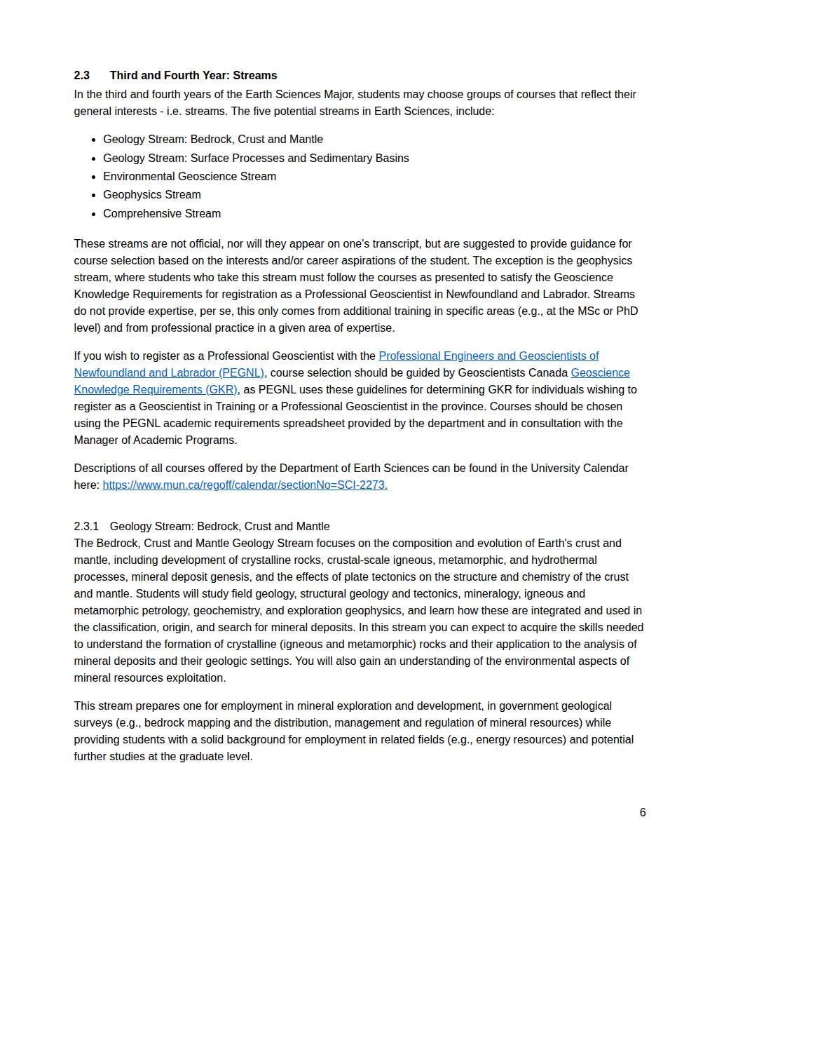2.3 Third and Fourth Year: Streams
In the third and fourth years of the Earth Sciences Major, students may choose groups of courses that reflect their general interests - i.e. streams. The five potential streams in Earth Sciences, include:
Geology Stream: Bedrock, Crust and Mantle
Geology Stream: Surface Processes and Sedimentary Basins
Environmental Geoscience Stream
Geophysics Stream
Comprehensive Stream
These streams are not official, nor will they appear on one's transcript, but are suggested to provide guidance for course selection based on the interests and/or career aspirations of the student. The exception is the geophysics stream, where students who take this stream must follow the courses as presented to satisfy the Geoscience Knowledge Requirements for registration as a Professional Geoscientist in Newfoundland and Labrador. Streams do not provide expertise, per se, this only comes from additional training in specific areas (e.g., at the MSc or PhD level) and from professional practice in a given area of expertise.
If you wish to register as a Professional Geoscientist with the Professional Engineers and Geoscientists of Newfoundland and Labrador (PEGNL), course selection should be guided by Geoscientists Canada Geoscience Knowledge Requirements (GKR), as PEGNL uses these guidelines for determining GKR for individuals wishing to register as a Geoscientist in Training or a Professional Geoscientist in the province. Courses should be chosen using the PEGNL academic requirements spreadsheet provided by the department and in consultation with the Manager of Academic Programs.
Descriptions of all courses offered by the Department of Earth Sciences can be found in the University Calendar here: https://www.mun.ca/regoff/calendar/sectionNo=SCI-2273.
2.3.1 Geology Stream: Bedrock, Crust and Mantle
The Bedrock, Crust and Mantle Geology Stream focuses on the composition and evolution of Earth's crust and mantle, including development of crystalline rocks, crustal-scale igneous, metamorphic, and hydrothermal processes, mineral deposit genesis, and the effects of plate tectonics on the structure and chemistry of the crust and mantle. Students will study field geology, structural geology and tectonics, mineralogy, igneous and metamorphic petrology, geochemistry, and exploration geophysics, and learn how these are integrated and used in the classification, origin, and search for mineral deposits. In this stream you can expect to acquire the skills needed to understand the formation of crystalline (igneous and metamorphic) rocks and their application to the analysis of mineral deposits and their geologic settings. You will also gain an understanding of the environmental aspects of mineral resources exploitation.
This stream prepares one for employment in mineral exploration and development, in government geological surveys (e.g., bedrock mapping and the distribution, management and regulation of mineral resources) while providing students with a solid background for employment in related fields (e.g., energy resources) and potential further studies at the graduate level.
6